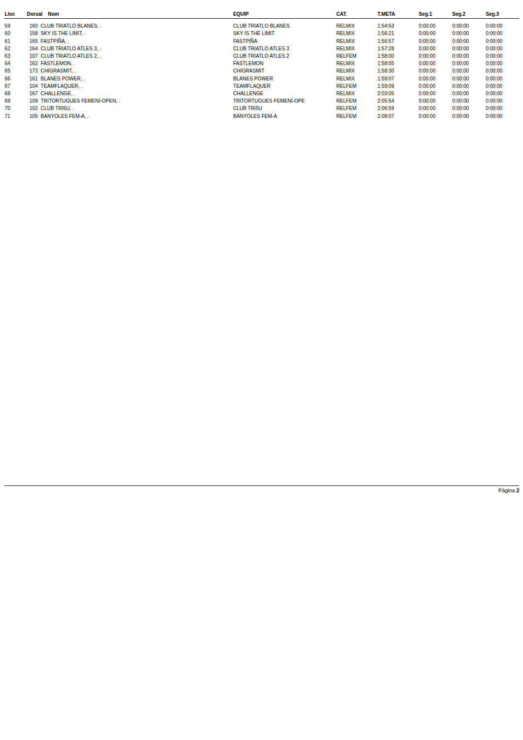| Lloc | Dorsal Nom | EQUIP | CAT. | T.META | Seg.1 | Seg.2 | Seg.3 |
| --- | --- | --- | --- | --- | --- | --- | --- |
| 59 | 160 CLUB TRIATLO BLANES, . | CLUB TRIATLO BLANES | RELMIX | 1:54:53 | 0:00:00 | 0:00:00 | 0:00:00 |
| 60 | 158 SKY IS THE LIMIT, . | SKY IS THE LIMIT | RELMIX | 1:56:21 | 0:00:00 | 0:00:00 | 0:00:00 |
| 61 | 165 FASTPIÑA, . | FASTPIÑA | RELMIX | 1:56:57 | 0:00:00 | 0:00:00 | 0:00:00 |
| 62 | 164 CLUB TRIATLO ATLES 3, . | CLUB TRIATLO ATLES 3 | RELMIX | 1:57:28 | 0:00:00 | 0:00:00 | 0:00:00 |
| 63 | 107 CLUB TRIATLO ATLES 2, . | CLUB TRIATLO ATLES 2 | RELFEM | 1:58:00 | 0:00:00 | 0:00:00 | 0:00:00 |
| 64 | 162 FASTLEMON, . | FASTLEMON | RELMIX | 1:58:05 | 0:00:00 | 0:00:00 | 0:00:00 |
| 65 | 173 CHIGRASMIT, . | CHIGRASMIT | RELMIX | 1:58:30 | 0:00:00 | 0:00:00 | 0:00:00 |
| 66 | 161 BLANES POWER, . | BLANES POWER | RELMIX | 1:59:07 | 0:00:00 | 0:00:00 | 0:00:00 |
| 67 | 104 TEAMFLAQUER, . | TEAMFLAQUER | RELFEM | 1:59:09 | 0:00:00 | 0:00:00 | 0:00:00 |
| 68 | 167 CHALLENGE, . | CHALLENGE | RELMIX | 2:03:05 | 0:00:00 | 0:00:00 | 0:00:00 |
| 69 | 109 TRITORTUGUES FEMENÍ-OPEN, . | TRITORTUGUES FEMENÍ-OPE | RELFEM | 2:05:54 | 0:00:00 | 0:00:00 | 0:00:00 |
| 70 | 102 CLUB TRI5U, . | CLUB TRI5U | RELFEM | 2:06:59 | 0:00:00 | 0:00:00 | 0:00:00 |
| 71 | 105 BANYOLES FEM-A, . | BANYOLES FEM-A | RELFEM | 2:08:07 | 0:00:00 | 0:00:00 | 0:00:00 |
Pàgina 2